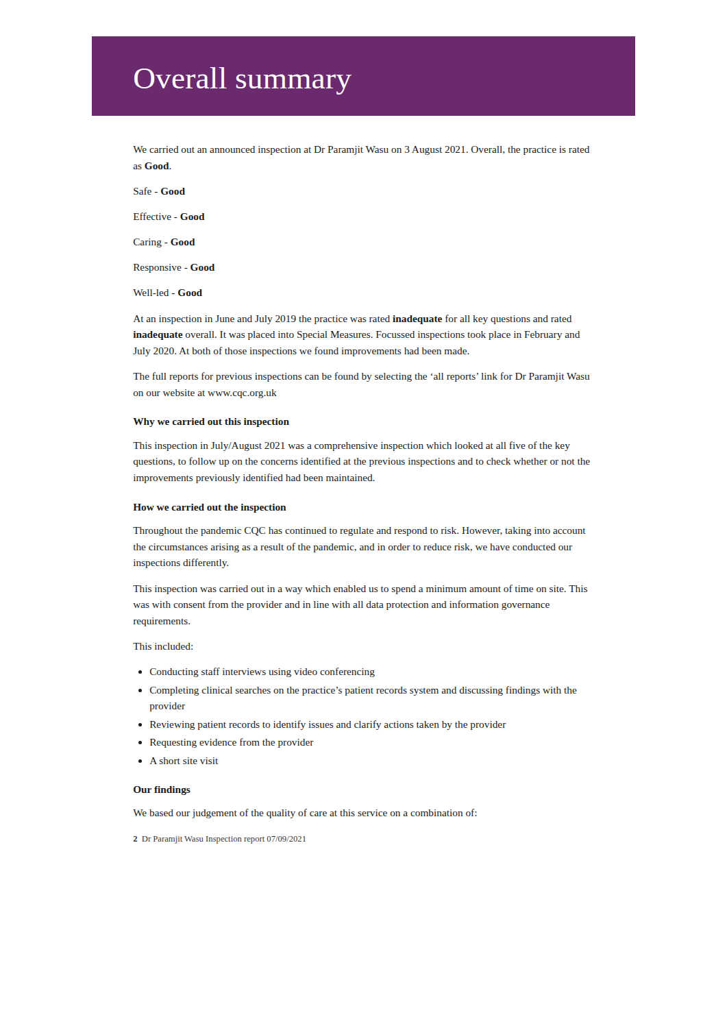Overall summary
We carried out an announced inspection at Dr Paramjit Wasu on 3 August 2021. Overall, the practice is rated as Good.
Safe - Good
Effective - Good
Caring - Good
Responsive - Good
Well-led - Good
At an inspection in June and July 2019 the practice was rated inadequate for all key questions and rated inadequate overall. It was placed into Special Measures. Focussed inspections took place in February and July 2020. At both of those inspections we found improvements had been made.
The full reports for previous inspections can be found by selecting the ‘all reports’ link for Dr Paramjit Wasu on our website at www.cqc.org.uk
Why we carried out this inspection
This inspection in July/August 2021 was a comprehensive inspection which looked at all five of the key questions, to follow up on the concerns identified at the previous inspections and to check whether or not the improvements previously identified had been maintained.
How we carried out the inspection
Throughout the pandemic CQC has continued to regulate and respond to risk. However, taking into account the circumstances arising as a result of the pandemic, and in order to reduce risk, we have conducted our inspections differently.
This inspection was carried out in a way which enabled us to spend a minimum amount of time on site. This was with consent from the provider and in line with all data protection and information governance requirements.
This included:
Conducting staff interviews using video conferencing
Completing clinical searches on the practice’s patient records system and discussing findings with the provider
Reviewing patient records to identify issues and clarify actions taken by the provider
Requesting evidence from the provider
A short site visit
Our findings
We based our judgement of the quality of care at this service on a combination of:
2 Dr Paramjit Wasu Inspection report 07/09/2021